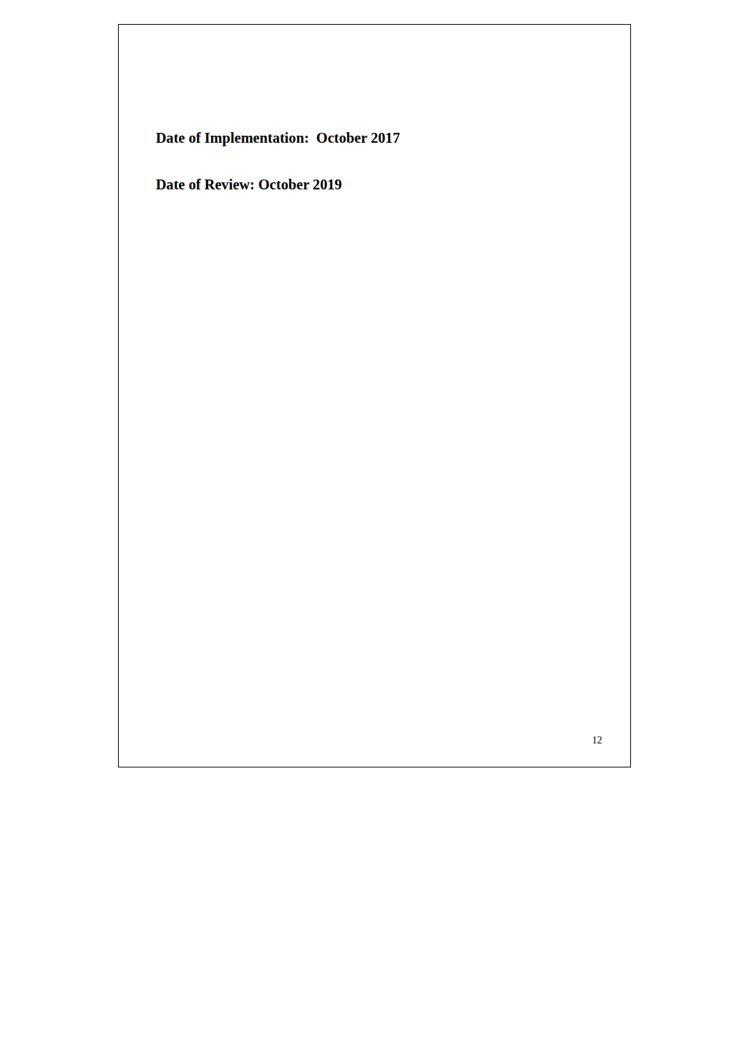Date of Implementation: October 2017
Date of Review: October 2019
12